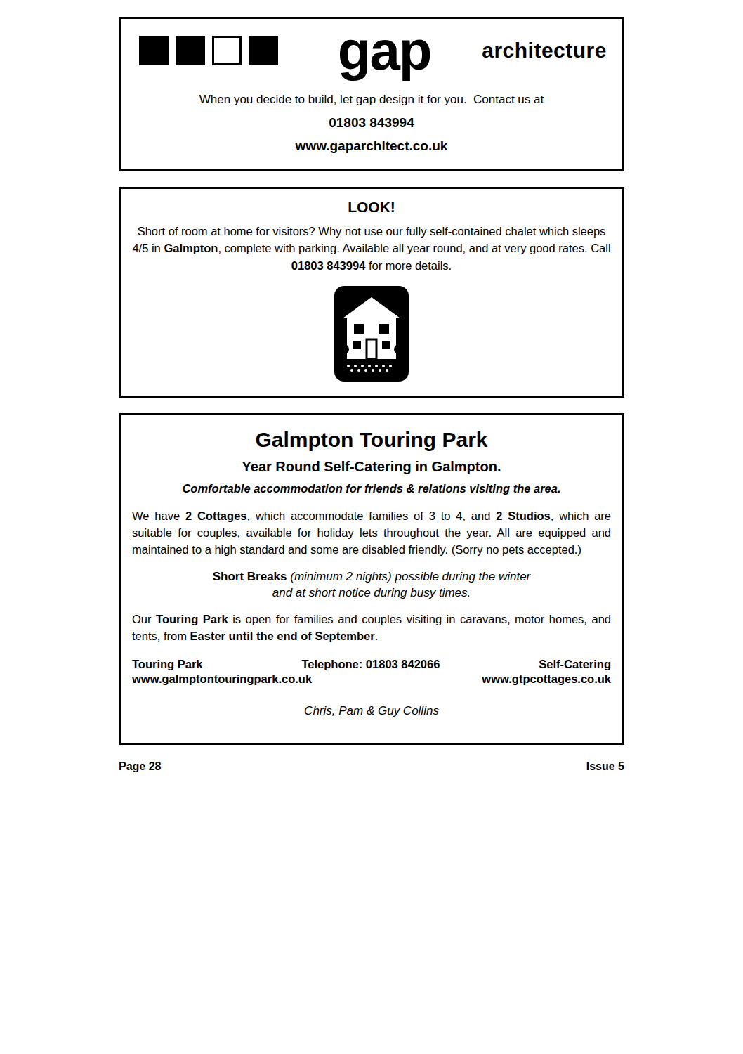gap
architecture
When you decide to build, let gap design it for you. Contact us at 01803 843994 www.gaparchitect.co.uk
LOOK!
Short of room at home for visitors? Why not use our fully self-contained chalet which sleeps 4/5 in Galmpton, complete with parking. Available all year round, and at very good rates. Call 01803 843994 for more details.
Galmpton Touring Park
Year Round Self-Catering in Galmpton.
Comfortable accommodation for friends & relations visiting the area.
We have 2 Cottages, which accommodate families of 3 to 4, and 2 Studios, which are suitable for couples, available for holiday lets throughout the year. All are equipped and maintained to a high standard and some are disabled friendly. (Sorry no pets accepted.)
Short Breaks (minimum 2 nights) possible during the winter
and at short notice during busy times.
Our Touring Park is open for families and couples visiting in caravans, motor homes, and tents, from Easter until the end of September.
Touring Park Telephone: 01803 842066 Self-Catering
www.galmptontouringpark.co.uk www.gtpcottages.co.uk
Chris, Pam & Guy Collins
Page 28 Issue 5